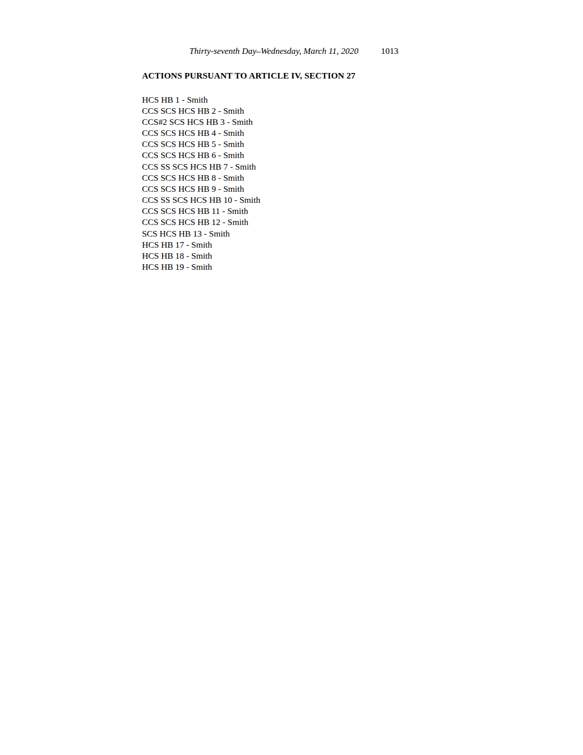Thirty-seventh Day–Wednesday, March 11, 2020 1013
ACTIONS PURSUANT TO ARTICLE IV, SECTION 27
HCS HB 1 - Smith
CCS SCS HCS HB 2 - Smith
CCS#2 SCS HCS HB 3 - Smith
CCS SCS HCS HB 4 - Smith
CCS SCS HCS HB 5 - Smith
CCS SCS HCS HB 6 - Smith
CCS SS SCS HCS HB 7 - Smith
CCS SCS HCS HB 8 - Smith
CCS SCS HCS HB 9 - Smith
CCS SS SCS HCS HB 10 - Smith
CCS SCS HCS HB 11 - Smith
CCS SCS HCS HB 12 - Smith
SCS HCS HB 13 - Smith
HCS HB 17 - Smith
HCS HB 18 - Smith
HCS HB 19 - Smith